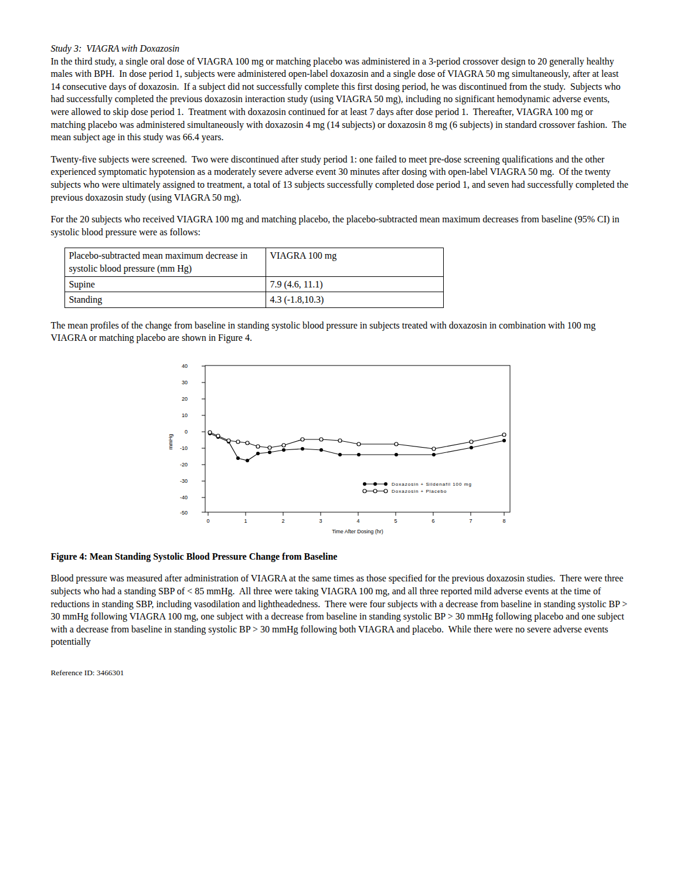Study 3: VIAGRA with Doxazosin
In the third study, a single oral dose of VIAGRA 100 mg or matching placebo was administered in a 3-period crossover design to 20 generally healthy males with BPH. In dose period 1, subjects were administered open-label doxazosin and a single dose of VIAGRA 50 mg simultaneously, after at least 14 consecutive days of doxazosin. If a subject did not successfully complete this first dosing period, he was discontinued from the study. Subjects who had successfully completed the previous doxazosin interaction study (using VIAGRA 50 mg), including no significant hemodynamic adverse events, were allowed to skip dose period 1. Treatment with doxazosin continued for at least 7 days after dose period 1. Thereafter, VIAGRA 100 mg or matching placebo was administered simultaneously with doxazosin 4 mg (14 subjects) or doxazosin 8 mg (6 subjects) in standard crossover fashion. The mean subject age in this study was 66.4 years.
Twenty-five subjects were screened. Two were discontinued after study period 1: one failed to meet pre-dose screening qualifications and the other experienced symptomatic hypotension as a moderately severe adverse event 30 minutes after dosing with open-label VIAGRA 50 mg. Of the twenty subjects who were ultimately assigned to treatment, a total of 13 subjects successfully completed dose period 1, and seven had successfully completed the previous doxazosin study (using VIAGRA 50 mg).
For the 20 subjects who received VIAGRA 100 mg and matching placebo, the placebo-subtracted mean maximum decreases from baseline (95% CI) in systolic blood pressure were as follows:
| Placebo-subtracted mean maximum decrease in systolic blood pressure (mm Hg) | VIAGRA 100 mg |
| Supine | 7.9 (4.6, 11.1) |
| Standing | 4.3 (-1.8,10.3) |
The mean profiles of the change from baseline in standing systolic blood pressure in subjects treated with doxazosin in combination with 100 mg VIAGRA or matching placebo are shown in Figure 4.
40 30 20 10 0 -10 -20 -30 -40 -50 mmHg 0 1 2 3 4 5 6 7 8 Time After Dosing (hr) Doxazosin + Sildenafil 100 mg Doxazosin + Placebo
Figure 4: Mean Standing Systolic Blood Pressure Change from Baseline
Blood pressure was measured after administration of VIAGRA at the same times as those specified for the previous doxazosin studies. There were three subjects who had a standing SBP of < 85 mmHg. All three were taking VIAGRA 100 mg, and all three reported mild adverse events at the time of reductions in standing SBP, including vasodilation and lightheadedness. There were four subjects with a decrease from baseline in standing systolic BP > 30 mmHg following VIAGRA 100 mg, one subject with a decrease from baseline in standing systolic BP > 30 mmHg following placebo and one subject with a decrease from baseline in standing systolic BP > 30 mmHg following both VIAGRA and placebo. While there were no severe adverse events potentially
Reference ID: 3466301